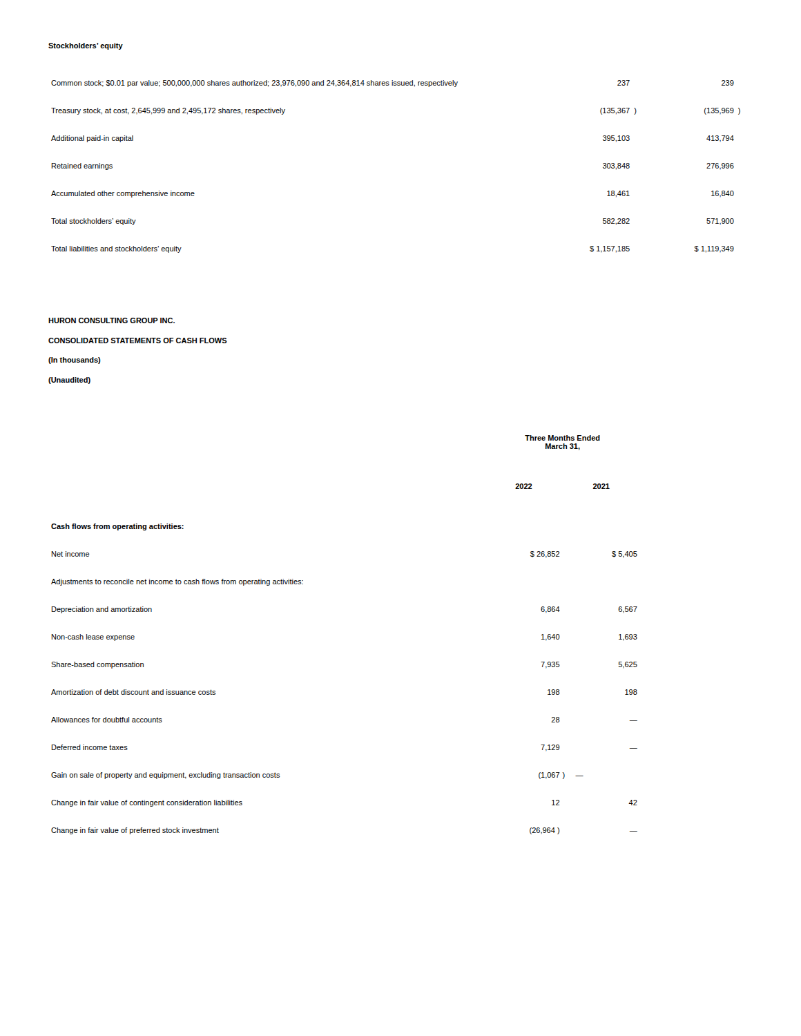Stockholders’ equity
| Common stock; $0.01 par value; 500,000,000 shares authorized; 23,976,090 and 24,364,814 shares issued, respectively | 237 | | 239 | |
| Treasury stock, at cost, 2,645,999 and 2,495,172 shares, respectively | (135,367 | ) | (135,969 | ) |
| Additional paid-in capital | 395,103 | | 413,794 | |
| Retained earnings | 303,848 | | 276,996 | |
| Accumulated other comprehensive income | 18,461 | | 16,840 | |
| Total stockholders’ equity | 582,282 | | 571,900 | |
| Total liabilities and stockholders’ equity | $ 1,157,185 | | $ 1,119,349 | |
HURON CONSULTING GROUP INC.
CONSOLIDATED STATEMENTS OF CASH FLOWS
(In thousands)
(Unaudited)
| | Three Months Ended March 31, | |
| | 2022 | 2021 | |
| Cash flows from operating activities: | | | |
| Net income | $ 26,852 | $ 5,405 | |
| Adjustments to reconcile net income to cash flows from operating activities: | | | |
| Depreciation and amortization | 6,864 | 6,567 | |
| Non-cash lease expense | 1,640 | 1,693 | |
| Share-based compensation | 7,935 | 5,625 | |
| Amortization of debt discount and issuance costs | 198 | 198 | |
| Allowances for doubtful accounts | 28 | — | |
| Deferred income taxes | 7,129 | — | |
| Gain on sale of property and equipment, excluding transaction costs | (1,067 | ) — | |
| Change in fair value of contingent consideration liabilities | 12 | 42 | |
| Change in fair value of preferred stock investment | (26,964 ) | — | |